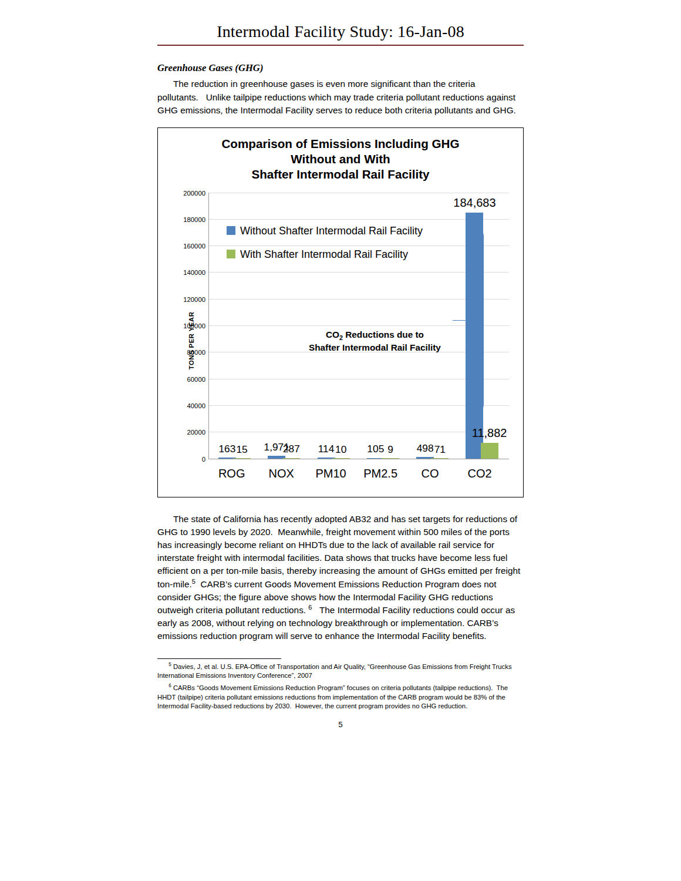Intermodal Facility Study: 16-Jan-08
Greenhouse Gases (GHG)
The reduction in greenhouse gases is even more significant than the criteria pollutants. Unlike tailpipe reductions which may trade criteria pollutant reductions against GHG emissions, the Intermodal Facility serves to reduce both criteria pollutants and GHG.
Comparison of Emissions Including GHG
Without and With
Shafter Intermodal Rail Facility
TONS PER YEAR
200000
180000
160000
140000
120000
100000
80000
60000
40000
20000
0
Without Shafter Intermodal Rail Facility
With Shafter Intermodal Rail Facility
CO2 Reductions due to
Shafter Intermodal Rail Facility
163
15
1,971
287
114
10
105
9
498
71
184,683
11,882
ROG
NOX
PM10
PM2.5
CO
CO2
The state of California has recently adopted AB32 and has set targets for reductions of GHG to 1990 levels by 2020. Meanwhile, freight movement within 500 miles of the ports has increasingly become reliant on HHDTs due to the lack of available rail service for interstate freight with intermodal facilities. Data shows that trucks have become less fuel efficient on a per ton-mile basis, thereby increasing the amount of GHGs emitted per freight ton-mile.5 CARB’s current Goods Movement Emissions Reduction Program does not consider GHGs; the figure above shows how the Intermodal Facility GHG reductions outweigh criteria pollutant reductions. 6 The Intermodal Facility reductions could occur as early as 2008, without relying on technology breakthrough or implementation. CARB’s emissions reduction program will serve to enhance the Intermodal Facility benefits.
5 Davies, J, et al. U.S. EPA-Office of Transportation and Air Quality, “Greenhouse Gas Emissions from Freight Trucks International Emissions Inventory Conference”, 2007
6 CARBs “Goods Movement Emissions Reduction Program” focuses on criteria pollutants (tailpipe reductions). The HHDT (tailpipe) criteria pollutant emissions reductions from implementation of the CARB program would be 83% of the Intermodal Facility-based reductions by 2030. However, the current program provides no GHG reduction.
5